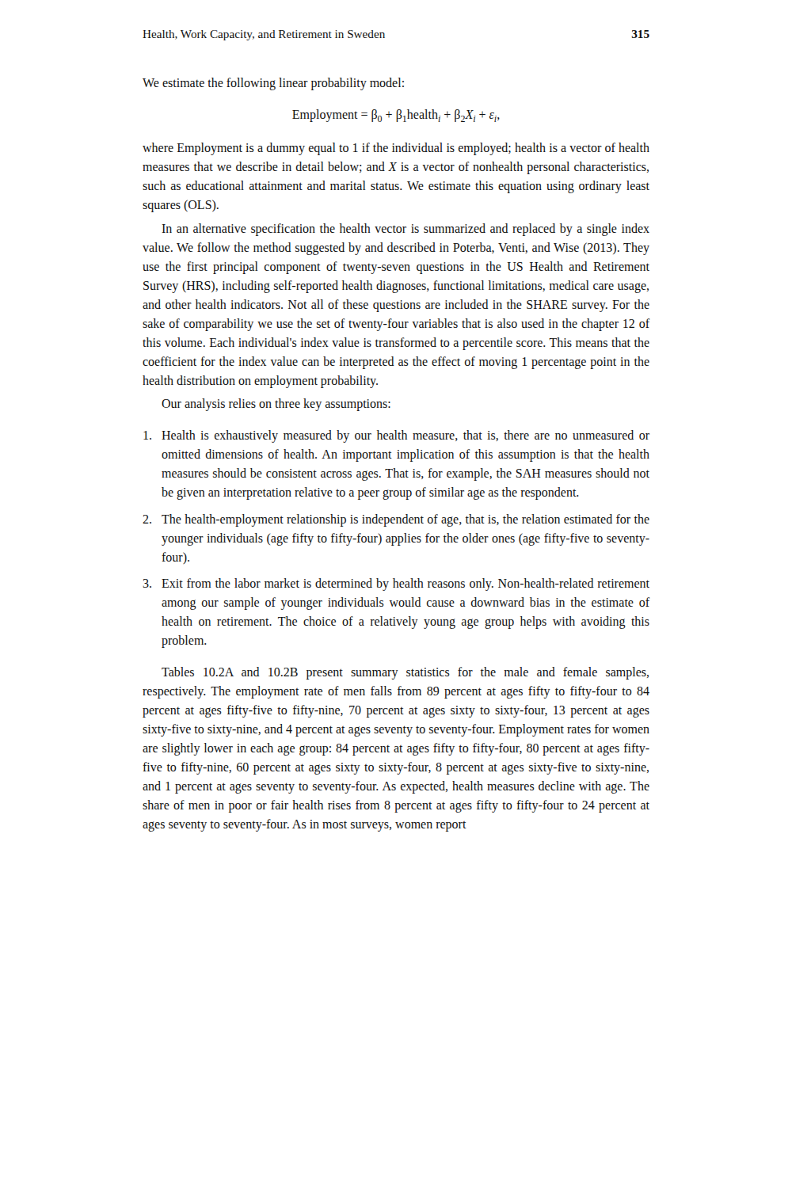Health, Work Capacity, and Retirement in Sweden 315
We estimate the following linear probability model:
Employment = β0 + β1healthi + β2Xi + εi,
where Employment is a dummy equal to 1 if the individual is employed; health is a vector of health measures that we describe in detail below; and X is a vector of nonhealth personal characteristics, such as educational attainment and marital status. We estimate this equation using ordinary least squares (OLS).
In an alternative specification the health vector is summarized and replaced by a single index value. We follow the method suggested by and described in Poterba, Venti, and Wise (2013). They use the first principal component of twenty-seven questions in the US Health and Retirement Survey (HRS), including self-reported health diagnoses, functional limitations, medical care usage, and other health indicators. Not all of these questions are included in the SHARE survey. For the sake of comparability we use the set of twenty-four variables that is also used in the chapter 12 of this volume. Each individual's index value is transformed to a percentile score. This means that the coefficient for the index value can be interpreted as the effect of moving 1 percentage point in the health distribution on employment probability.
Our analysis relies on three key assumptions:
Health is exhaustively measured by our health measure, that is, there are no unmeasured or omitted dimensions of health. An important implication of this assumption is that the health measures should be consistent across ages. That is, for example, the SAH measures should not be given an interpretation relative to a peer group of similar age as the respondent.
The health-employment relationship is independent of age, that is, the relation estimated for the younger individuals (age fifty to fifty-four) applies for the older ones (age fifty-five to seventy-four).
Exit from the labor market is determined by health reasons only. Non-health-related retirement among our sample of younger individuals would cause a downward bias in the estimate of health on retirement. The choice of a relatively young age group helps with avoiding this problem.
Tables 10.2A and 10.2B present summary statistics for the male and female samples, respectively. The employment rate of men falls from 89 percent at ages fifty to fifty-four to 84 percent at ages fifty-five to fifty-nine, 70 percent at ages sixty to sixty-four, 13 percent at ages sixty-five to sixty-nine, and 4 percent at ages seventy to seventy-four. Employment rates for women are slightly lower in each age group: 84 percent at ages fifty to fifty-four, 80 percent at ages fifty-five to fifty-nine, 60 percent at ages sixty to sixty-four, 8 percent at ages sixty-five to sixty-nine, and 1 percent at ages seventy to seventy-four. As expected, health measures decline with age. The share of men in poor or fair health rises from 8 percent at ages fifty to fifty-four to 24 percent at ages seventy to seventy-four. As in most surveys, women report